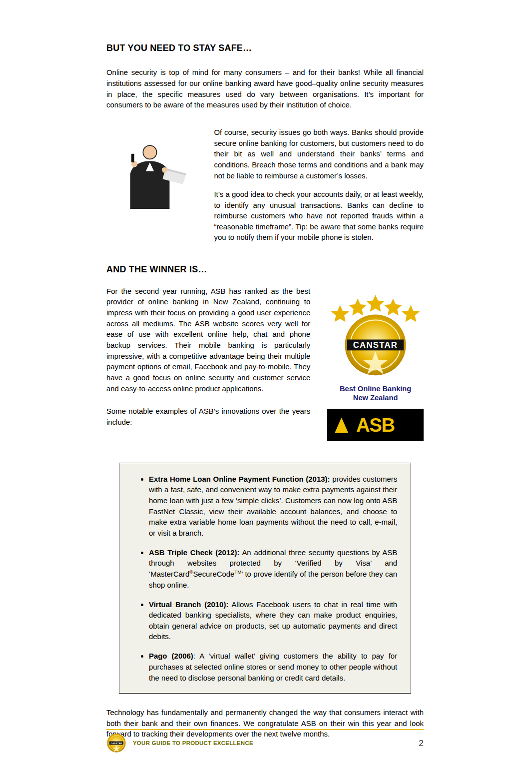BUT YOU NEED TO STAY SAFE…
Online security is top of mind for many consumers – and for their banks! While all financial institutions assessed for our online banking award have good–quality online security measures in place, the specific measures used do vary between organisations. It’s important for consumers to be aware of the measures used by their institution of choice.
Of course, security issues go both ways. Banks should provide secure online banking for customers, but customers need to do their bit as well and understand their banks’ terms and conditions. Breach those terms and conditions and a bank may not be liable to reimburse a customer’s losses.
It’s a good idea to check your accounts daily, or at least weekly, to identify any unusual transactions. Banks can decline to reimburse customers who have not reported frauds within a “reasonable timeframe”. Tip: be aware that some banks require you to notify them if your mobile phone is stolen.
AND THE WINNER IS…
Best Online Banking
New Zealand
For the second year running, ASB has ranked as the best provider of online banking in New Zealand, continuing to impress with their focus on providing a good user experience across all mediums. The ASB website scores very well for ease of use with excellent online help, chat and phone backup services. Their mobile banking is particularly impressive, with a competitive advantage being their multiple payment options of email, Facebook and pay-to-mobile. They have a good focus on online security and customer service and easy-to-access online product applications.
Some notable examples of ASB’s innovations over the years include:
Extra Home Loan Online Payment Function (2013): provides customers with a fast, safe, and convenient way to make extra payments against their home loan with just a few ‘simple clicks’. Customers can now log onto ASB FastNet Classic, view their available account balances, and choose to make extra variable home loan payments without the need to call, e-mail, or visit a branch.
ASB Triple Check (2012): An additional three security questions by ASB through websites protected by ‘Verified by Visa’ and ‘MasterCard®SecureCodeTM’ to prove identify of the person before they can shop online.
Virtual Branch (2010): Allows Facebook users to chat in real time with dedicated banking specialists, where they can make product enquiries, obtain general advice on products, set up automatic payments and direct debits.
Pago (2006): A ‘virtual wallet’ giving customers the ability to pay for purchases at selected online stores or send money to other people without the need to disclose personal banking or credit card details.
Technology has fundamentally and permanently changed the way that consumers interact with both their bank and their own finances. We congratulate ASB on their win this year and look forward to tracking their developments over the next twelve months.
YOUR GUIDE TO PRODUCT EXCELLENCE
2